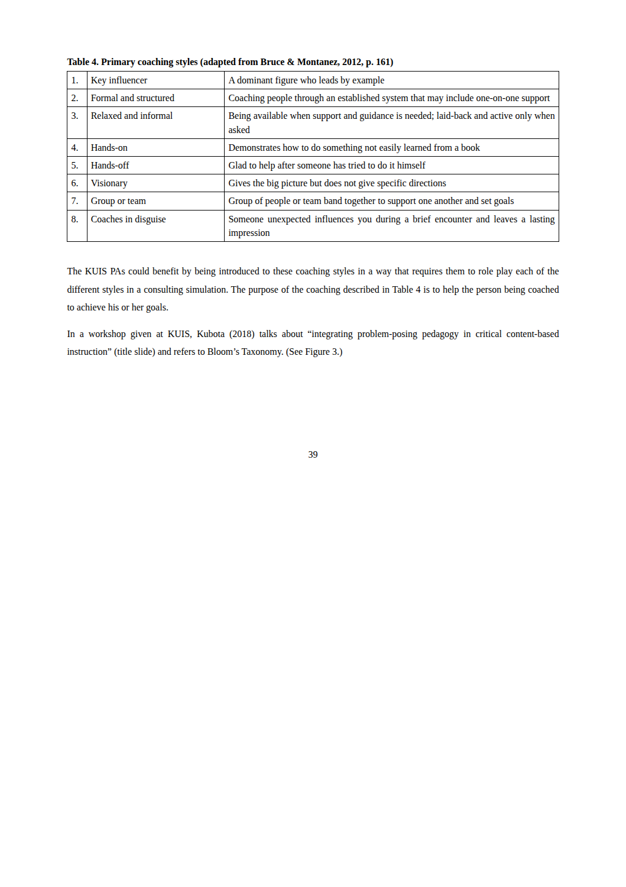Table 4. Primary coaching styles (adapted from Bruce & Montanez, 2012, p. 161)
| 1. | Key influencer | A dominant figure who leads by example |
| 2. | Formal and structured | Coaching people through an established system that may include one-on-one support |
| 3. | Relaxed and informal | Being available when support and guidance is needed; laid-back and active only when asked |
| 4. | Hands-on | Demonstrates how to do something not easily learned from a book |
| 5. | Hands-off | Glad to help after someone has tried to do it himself |
| 6. | Visionary | Gives the big picture but does not give specific directions |
| 7. | Group or team | Group of people or team band together to support one another and set goals |
| 8. | Coaches in disguise | Someone unexpected influences you during a brief encounter and leaves a lasting impression |
The KUIS PAs could benefit by being introduced to these coaching styles in a way that requires them to role play each of the different styles in a consulting simulation. The purpose of the coaching described in Table 4 is to help the person being coached to achieve his or her goals.
In a workshop given at KUIS, Kubota (2018) talks about “integrating problem-posing pedagogy in critical content-based instruction” (title slide) and refers to Bloom’s Taxonomy. (See Figure 3.)
39